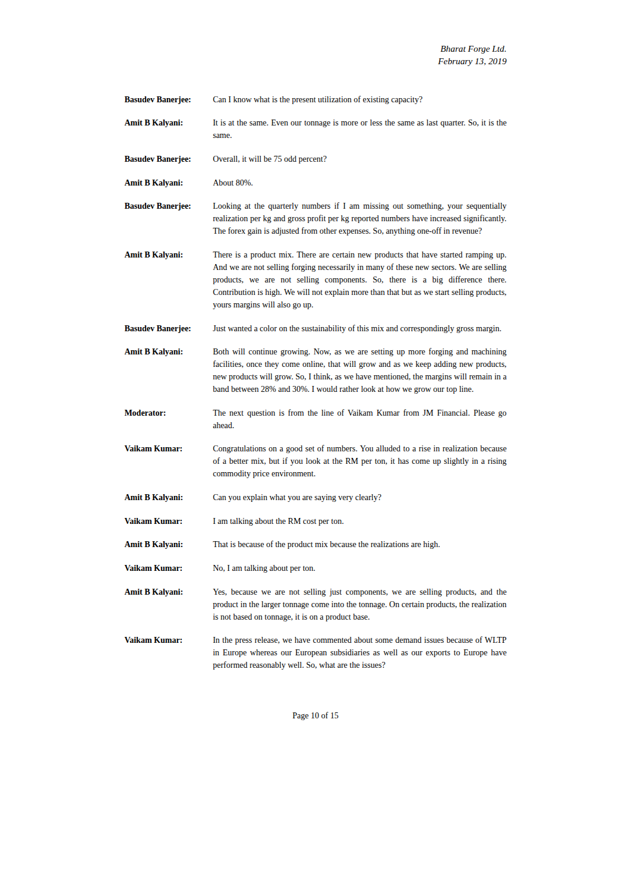Bharat Forge Ltd.
February 13, 2019
| Basudev Banerjee: | Can I know what is the present utilization of existing capacity? |
| Amit B Kalyani: | It is at the same. Even our tonnage is more or less the same as last quarter. So, it is the same. |
| Basudev Banerjee: | Overall, it will be 75 odd percent? |
| Amit B Kalyani: | About 80%. |
| Basudev Banerjee: | Looking at the quarterly numbers if I am missing out something, your sequentially realization per kg and gross profit per kg reported numbers have increased significantly. The forex gain is adjusted from other expenses. So, anything one-off in revenue? |
| Amit B Kalyani: | There is a product mix. There are certain new products that have started ramping up. And we are not selling forging necessarily in many of these new sectors. We are selling products, we are not selling components. So, there is a big difference there. Contribution is high. We will not explain more than that but as we start selling products, yours margins will also go up. |
| Basudev Banerjee: | Just wanted a color on the sustainability of this mix and correspondingly gross margin. |
| Amit B Kalyani: | Both will continue growing. Now, as we are setting up more forging and machining facilities, once they come online, that will grow and as we keep adding new products, new products will grow. So, I think, as we have mentioned, the margins will remain in a band between 28% and 30%. I would rather look at how we grow our top line. |
| Moderator: | The next question is from the line of Vaikam Kumar from JM Financial. Please go ahead. |
| Vaikam Kumar: | Congratulations on a good set of numbers. You alluded to a rise in realization because of a better mix, but if you look at the RM per ton, it has come up slightly in a rising commodity price environment. |
| Amit B Kalyani: | Can you explain what you are saying very clearly? |
| Vaikam Kumar: | I am talking about the RM cost per ton. |
| Amit B Kalyani: | That is because of the product mix because the realizations are high. |
| Vaikam Kumar: | No, I am talking about per ton. |
| Amit B Kalyani: | Yes, because we are not selling just components, we are selling products, and the product in the larger tonnage come into the tonnage. On certain products, the realization is not based on tonnage, it is on a product base. |
| Vaikam Kumar: | In the press release, we have commented about some demand issues because of WLTP in Europe whereas our European subsidiaries as well as our exports to Europe have performed reasonably well. So, what are the issues? |
Page 10 of 15